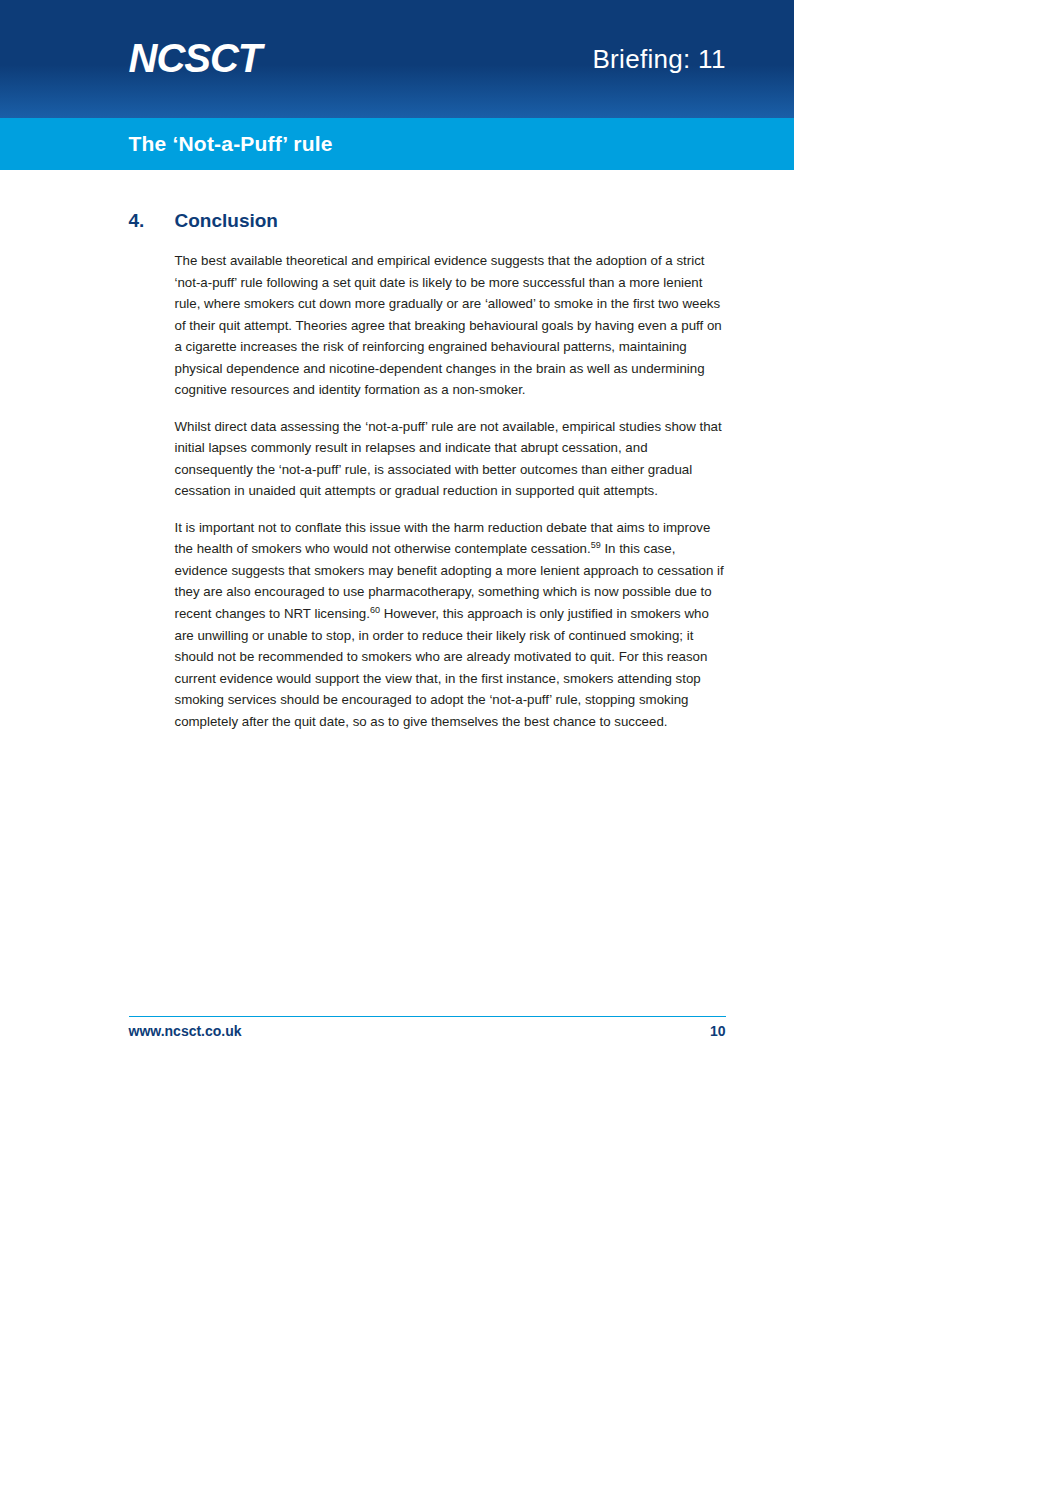NCSCT
Briefing: 11
The ‘Not-a-Puff’ rule
4.
Conclusion
The best available theoretical and empirical evidence suggests that the adoption of a strict ‘not-a-puff’ rule following a set quit date is likely to be more successful than a more lenient rule, where smokers cut down more gradually or are ‘allowed’ to smoke in the first two weeks of their quit attempt. Theories agree that breaking behavioural goals by having even a puff on a cigarette increases the risk of reinforcing engrained behavioural patterns, maintaining physical dependence and nicotine-dependent changes in the brain as well as undermining cognitive resources and identity formation as a non-smoker.
Whilst direct data assessing the ‘not-a-puff’ rule are not available, empirical studies show that initial lapses commonly result in relapses and indicate that abrupt cessation, and consequently the ‘not-a-puff’ rule, is associated with better outcomes than either gradual cessation in unaided quit attempts or gradual reduction in supported quit attempts.
It is important not to conflate this issue with the harm reduction debate that aims to improve the health of smokers who would not otherwise contemplate cessation.59 In this case, evidence suggests that smokers may benefit adopting a more lenient approach to cessation if they are also encouraged to use pharmacotherapy, something which is now possible due to recent changes to NRT licensing.60 However, this approach is only justified in smokers who are unwilling or unable to stop, in order to reduce their likely risk of continued smoking; it should not be recommended to smokers who are already motivated to quit. For this reason current evidence would support the view that, in the first instance, smokers attending stop smoking services should be encouraged to adopt the ‘not-a-puff’ rule, stopping smoking completely after the quit date, so as to give themselves the best chance to succeed.
www.ncsct.co.uk 10